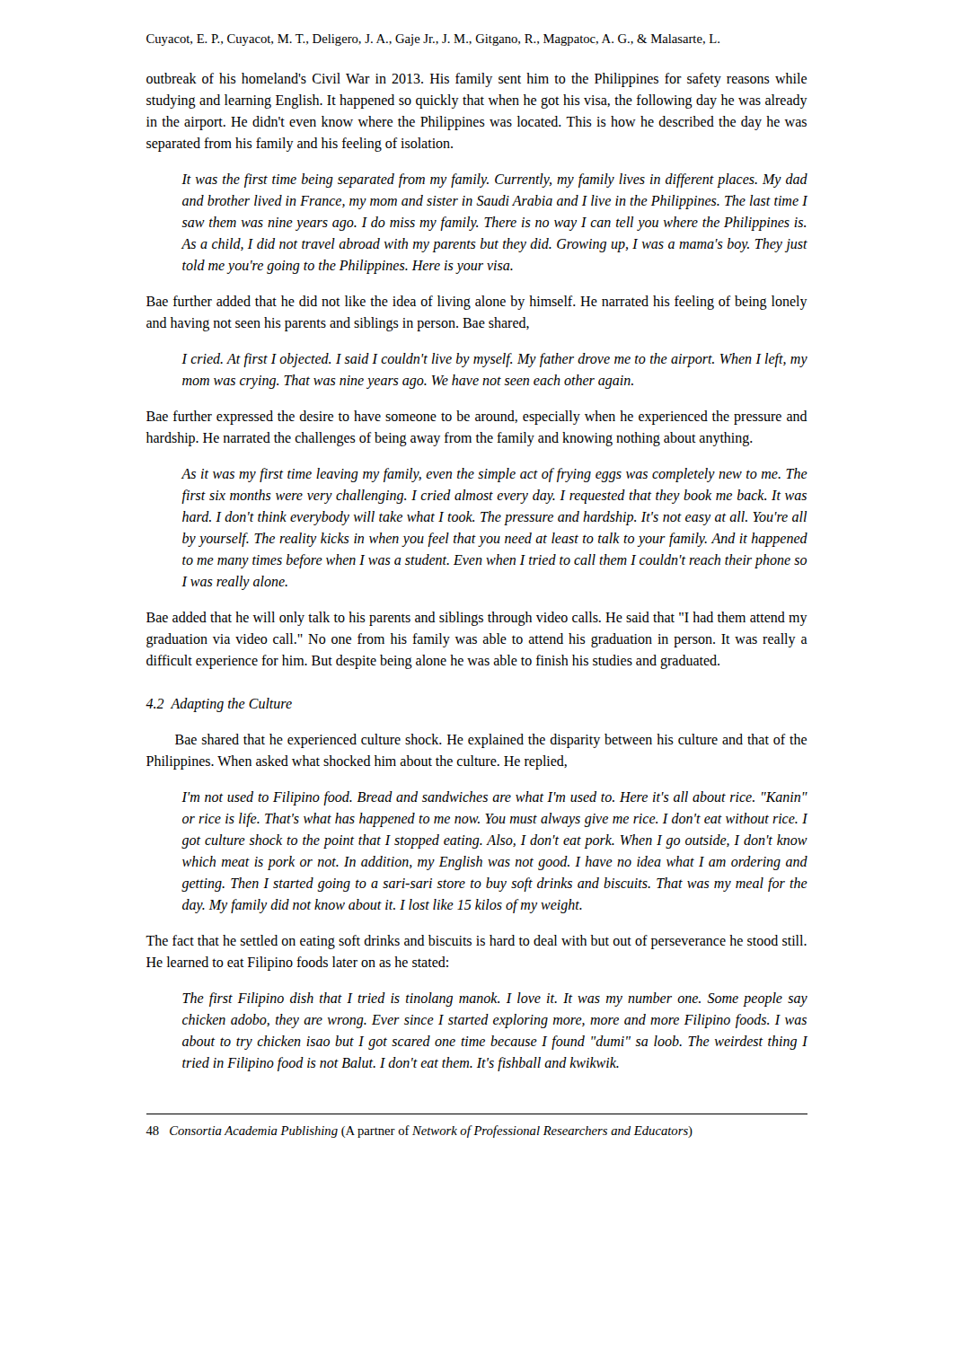Cuyacot, E. P., Cuyacot, M. T., Deligero, J. A., Gaje Jr., J. M., Gitgano, R., Magpatoc, A. G., & Malasarte, L.
outbreak of his homeland's Civil War in 2013. His family sent him to the Philippines for safety reasons while studying and learning English. It happened so quickly that when he got his visa, the following day he was already in the airport. He didn't even know where the Philippines was located. This is how he described the day he was separated from his family and his feeling of isolation.
It was the first time being separated from my family. Currently, my family lives in different places. My dad and brother lived in France, my mom and sister in Saudi Arabia and I live in the Philippines. The last time I saw them was nine years ago. I do miss my family. There is no way I can tell you where the Philippines is. As a child, I did not travel abroad with my parents but they did. Growing up, I was a mama's boy. They just told me you're going to the Philippines. Here is your visa.
Bae further added that he did not like the idea of living alone by himself. He narrated his feeling of being lonely and having not seen his parents and siblings in person. Bae shared,
I cried. At first I objected. I said I couldn't live by myself. My father drove me to the airport. When I left, my mom was crying. That was nine years ago. We have not seen each other again.
Bae further expressed the desire to have someone to be around, especially when he experienced the pressure and hardship. He narrated the challenges of being away from the family and knowing nothing about anything.
As it was my first time leaving my family, even the simple act of frying eggs was completely new to me. The first six months were very challenging. I cried almost every day. I requested that they book me back. It was hard. I don't think everybody will take what I took. The pressure and hardship. It's not easy at all. You're all by yourself. The reality kicks in when you feel that you need at least to talk to your family. And it happened to me many times before when I was a student. Even when I tried to call them I couldn't reach their phone so I was really alone.
Bae added that he will only talk to his parents and siblings through video calls. He said that "I had them attend my graduation via video call." No one from his family was able to attend his graduation in person. It was really a difficult experience for him. But despite being alone he was able to finish his studies and graduated.
4.2 Adapting the Culture
Bae shared that he experienced culture shock. He explained the disparity between his culture and that of the Philippines. When asked what shocked him about the culture. He replied,
I'm not used to Filipino food. Bread and sandwiches are what I'm used to. Here it's all about rice. "Kanin" or rice is life. That's what has happened to me now. You must always give me rice. I don't eat without rice. I got culture shock to the point that I stopped eating. Also, I don't eat pork. When I go outside, I don't know which meat is pork or not. In addition, my English was not good. I have no idea what I am ordering and getting. Then I started going to a sari-sari store to buy soft drinks and biscuits. That was my meal for the day. My family did not know about it. I lost like 15 kilos of my weight.
The fact that he settled on eating soft drinks and biscuits is hard to deal with but out of perseverance he stood still. He learned to eat Filipino foods later on as he stated:
The first Filipino dish that I tried is tinolang manok. I love it. It was my number one. Some people say chicken adobo, they are wrong. Ever since I started exploring more, more and more Filipino foods. I was about to try chicken isao but I got scared one time because I found "dumi" sa loob. The weirdest thing I tried in Filipino food is not Balut. I don't eat them. It's fishball and kwikwik.
48 Consortia Academia Publishing (A partner of Network of Professional Researchers and Educators)